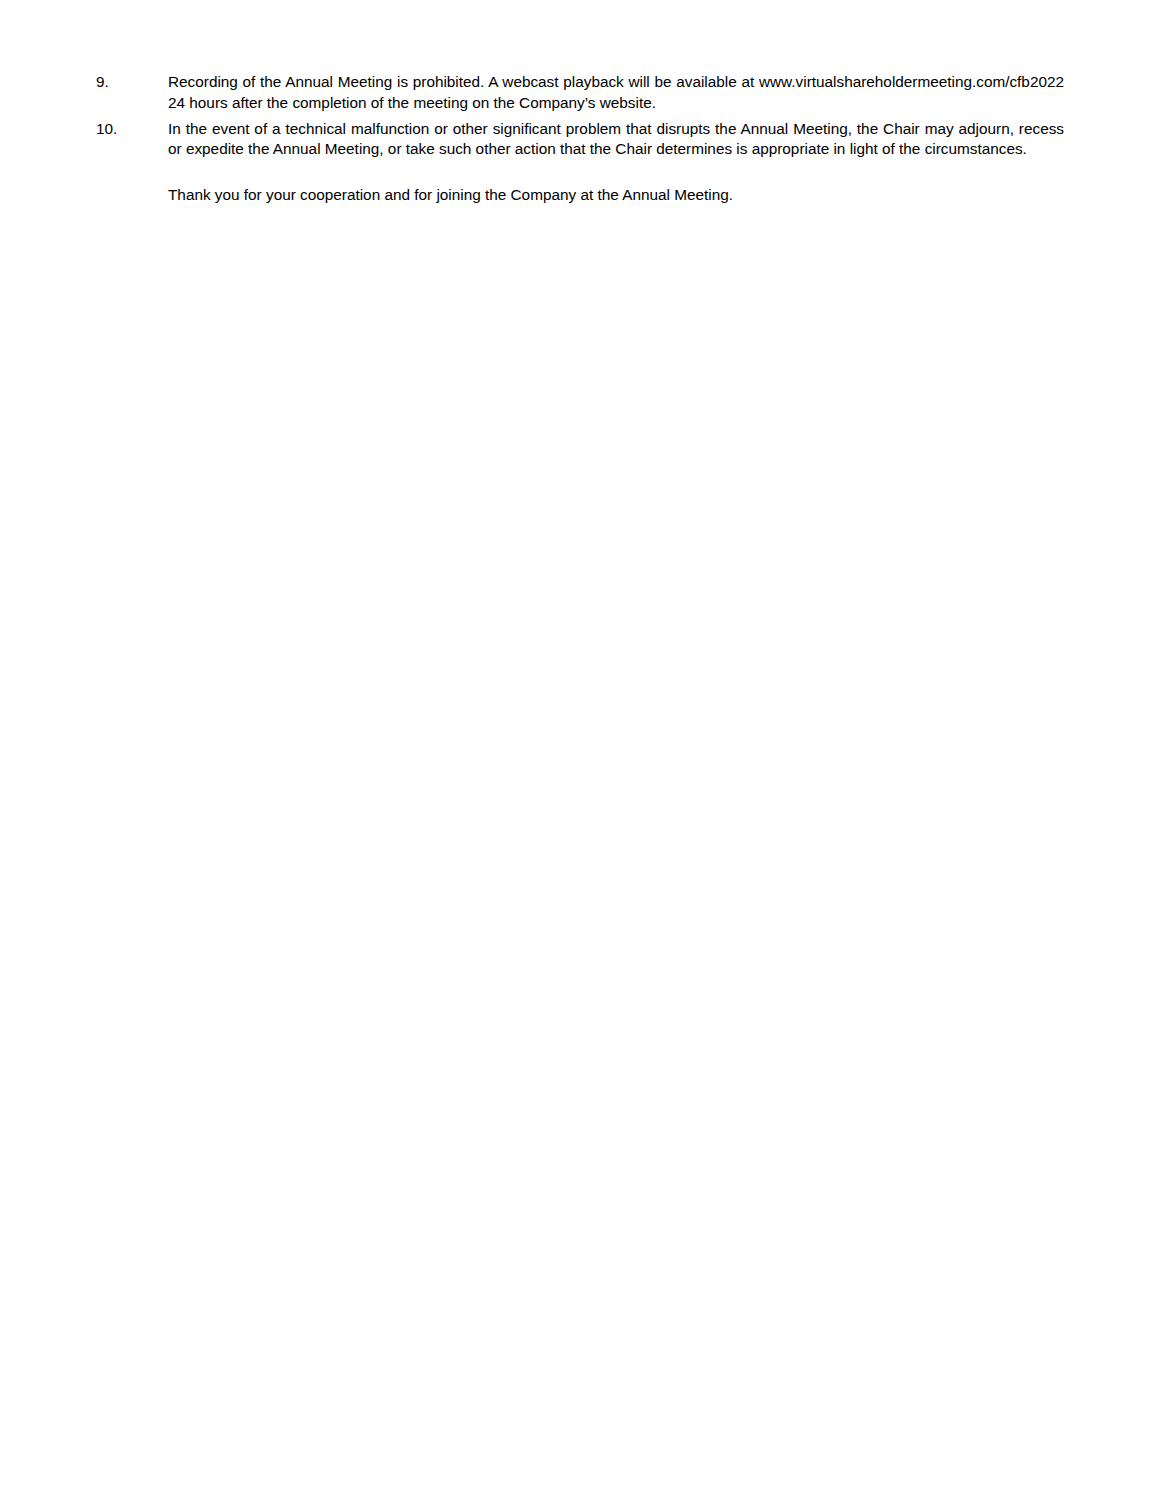9. Recording of the Annual Meeting is prohibited. A webcast playback will be available at www.virtualshareholdermeeting.com/cfb2022 24 hours after the completion of the meeting on the Company’s website.
10. In the event of a technical malfunction or other significant problem that disrupts the Annual Meeting, the Chair may adjourn, recess or expedite the Annual Meeting, or take such other action that the Chair determines is appropriate in light of the circumstances.
Thank you for your cooperation and for joining the Company at the Annual Meeting.